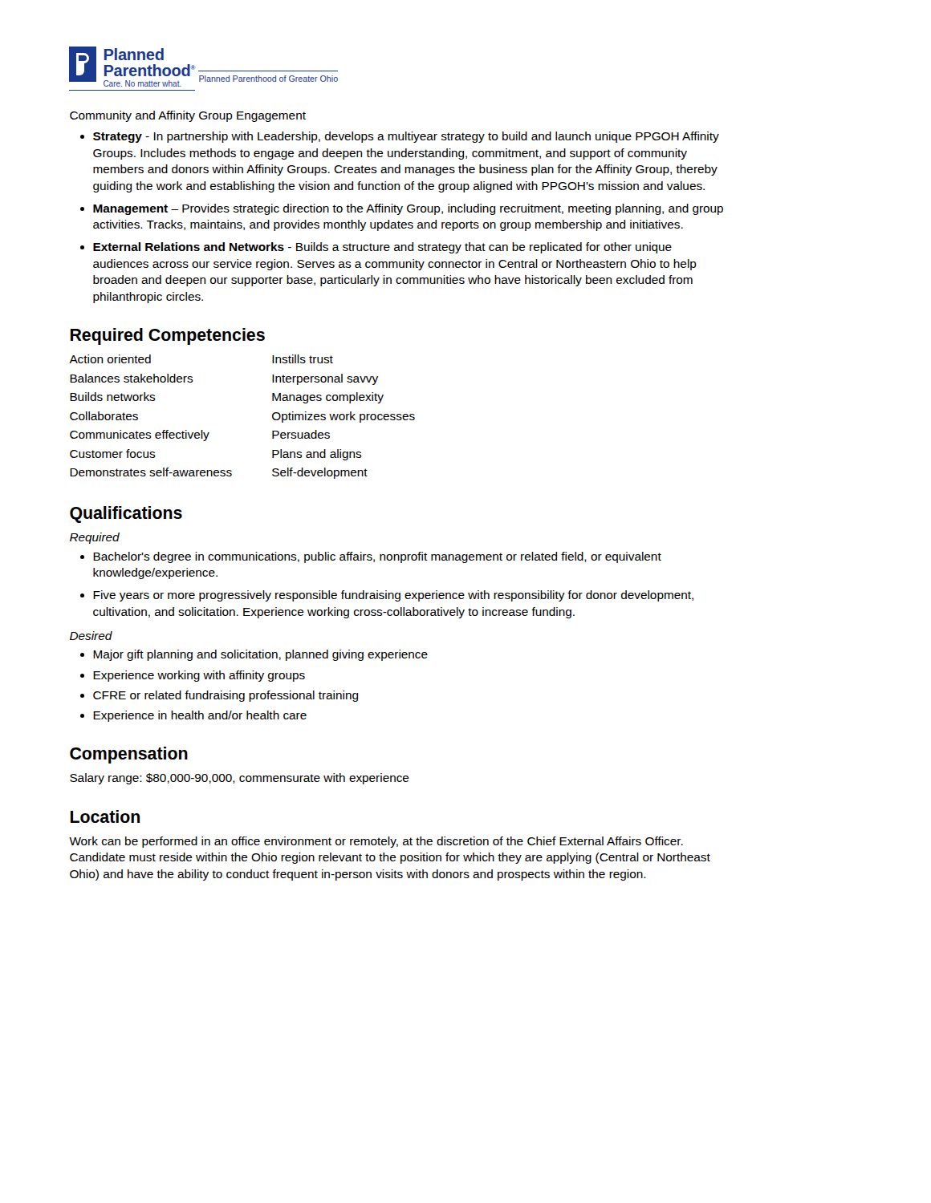Planned
Parenthood®
Care. No matter what.
Planned Parenthood of Greater Ohio
Community and Affinity Group Engagement
Strategy - In partnership with Leadership, develops a multiyear strategy to build and launch unique PPGOH Affinity Groups. Includes methods to engage and deepen the understanding, commitment, and support of community members and donors within Affinity Groups. Creates and manages the business plan for the Affinity Group, thereby guiding the work and establishing the vision and function of the group aligned with PPGOH's mission and values.
Management – Provides strategic direction to the Affinity Group, including recruitment, meeting planning, and group activities. Tracks, maintains, and provides monthly updates and reports on group membership and initiatives.
External Relations and Networks - Builds a structure and strategy that can be replicated for other unique audiences across our service region. Serves as a community connector in Central or Northeastern Ohio to help broaden and deepen our supporter base, particularly in communities who have historically been excluded from philanthropic circles.
Required Competencies
Action oriented
Balances stakeholders
Builds networks
Collaborates
Communicates effectively
Customer focus
Demonstrates self-awareness
Instills trust
Interpersonal savvy
Manages complexity
Optimizes work processes
Persuades
Plans and aligns
Self-development
Qualifications
Required
Bachelor's degree in communications, public affairs, nonprofit management or related field, or equivalent knowledge/experience.
Five years or more progressively responsible fundraising experience with responsibility for donor development, cultivation, and solicitation. Experience working cross-collaboratively to increase funding.
Desired
Major gift planning and solicitation, planned giving experience
Experience working with affinity groups
CFRE or related fundraising professional training
Experience in health and/or health care
Compensation
Salary range: $80,000-90,000, commensurate with experience
Location
Work can be performed in an office environment or remotely, at the discretion of the Chief External Affairs Officer. Candidate must reside within the Ohio region relevant to the position for which they are applying (Central or Northeast Ohio) and have the ability to conduct frequent in-person visits with donors and prospects within the region.